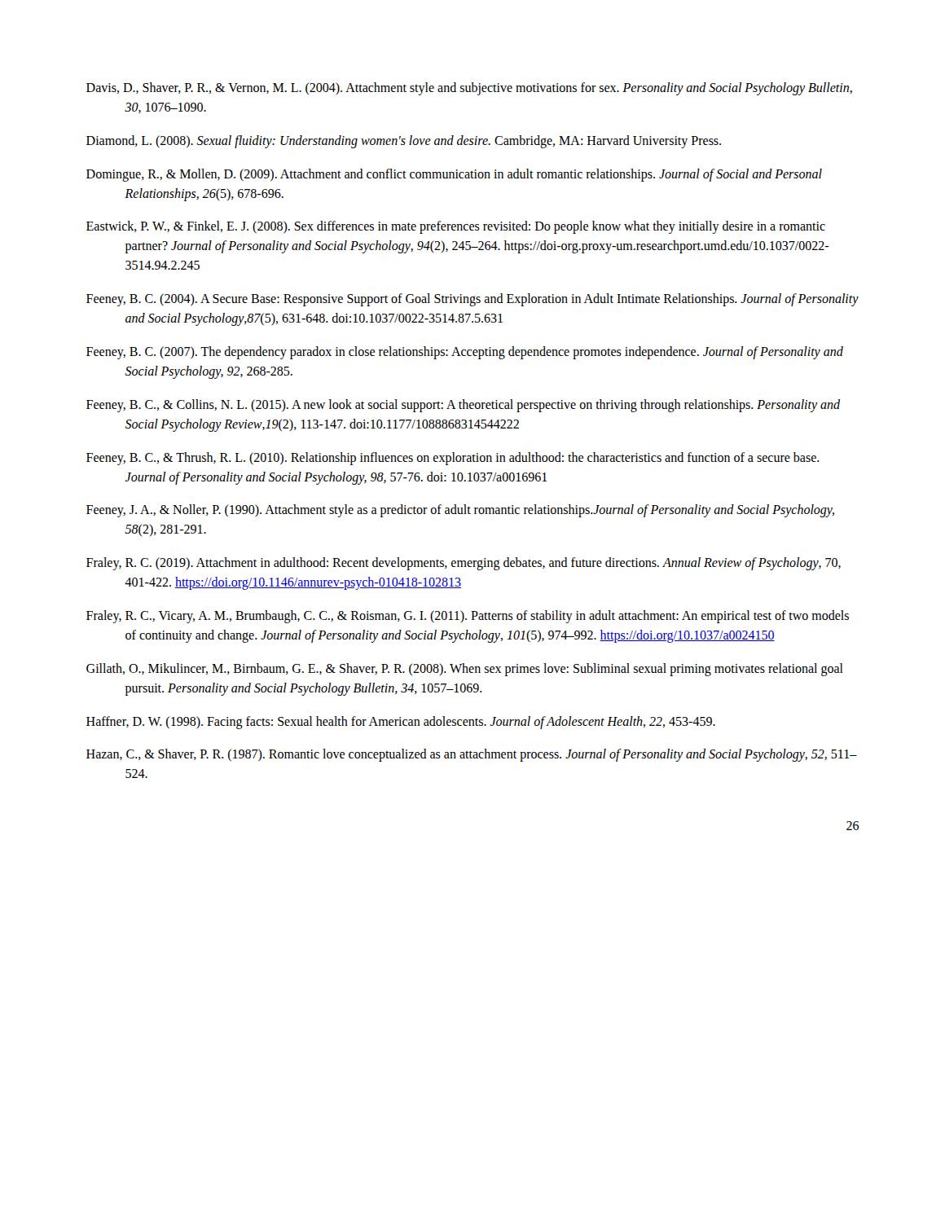Davis, D., Shaver, P. R., & Vernon, M. L. (2004). Attachment style and subjective motivations for sex. Personality and Social Psychology Bulletin, 30, 1076–1090.
Diamond, L. (2008). Sexual fluidity: Understanding women's love and desire. Cambridge, MA: Harvard University Press.
Domingue, R., & Mollen, D. (2009). Attachment and conflict communication in adult romantic relationships. Journal of Social and Personal Relationships, 26(5), 678-696.
Eastwick, P. W., & Finkel, E. J. (2008). Sex differences in mate preferences revisited: Do people know what they initially desire in a romantic partner? Journal of Personality and Social Psychology, 94(2), 245–264. https://doi-org.proxy-um.researchport.umd.edu/10.1037/0022-3514.94.2.245
Feeney, B. C. (2004). A Secure Base: Responsive Support of Goal Strivings and Exploration in Adult Intimate Relationships. Journal of Personality and Social Psychology,87(5), 631-648. doi:10.1037/0022-3514.87.5.631
Feeney, B. C. (2007). The dependency paradox in close relationships: Accepting dependence promotes independence. Journal of Personality and Social Psychology, 92, 268-285.
Feeney, B. C., & Collins, N. L. (2015). A new look at social support: A theoretical perspective on thriving through relationships. Personality and Social Psychology Review,19(2), 113-147. doi:10.1177/1088868314544222
Feeney, B. C., & Thrush, R. L. (2010). Relationship influences on exploration in adulthood: the characteristics and function of a secure base. Journal of Personality and Social Psychology, 98, 57-76. doi: 10.1037/a0016961
Feeney, J. A., & Noller, P. (1990). Attachment style as a predictor of adult romantic relationships.Journal of Personality and Social Psychology, 58(2), 281-291.
Fraley, R. C. (2019). Attachment in adulthood: Recent developments, emerging debates, and future directions. Annual Review of Psychology, 70, 401-422. https://doi.org/10.1146/annurev-psych-010418-102813
Fraley, R. C., Vicary, A. M., Brumbaugh, C. C., & Roisman, G. I. (2011). Patterns of stability in adult attachment: An empirical test of two models of continuity and change. Journal of Personality and Social Psychology, 101(5), 974–992. https://doi.org/10.1037/a0024150
Gillath, O., Mikulincer, M., Birnbaum, G. E., & Shaver, P. R. (2008). When sex primes love: Subliminal sexual priming motivates relational goal pursuit. Personality and Social Psychology Bulletin, 34, 1057–1069.
Haffner, D. W. (1998). Facing facts: Sexual health for American adolescents. Journal of Adolescent Health, 22, 453-459.
Hazan, C., & Shaver, P. R. (1987). Romantic love conceptualized as an attachment process. Journal of Personality and Social Psychology, 52, 511–524.
26